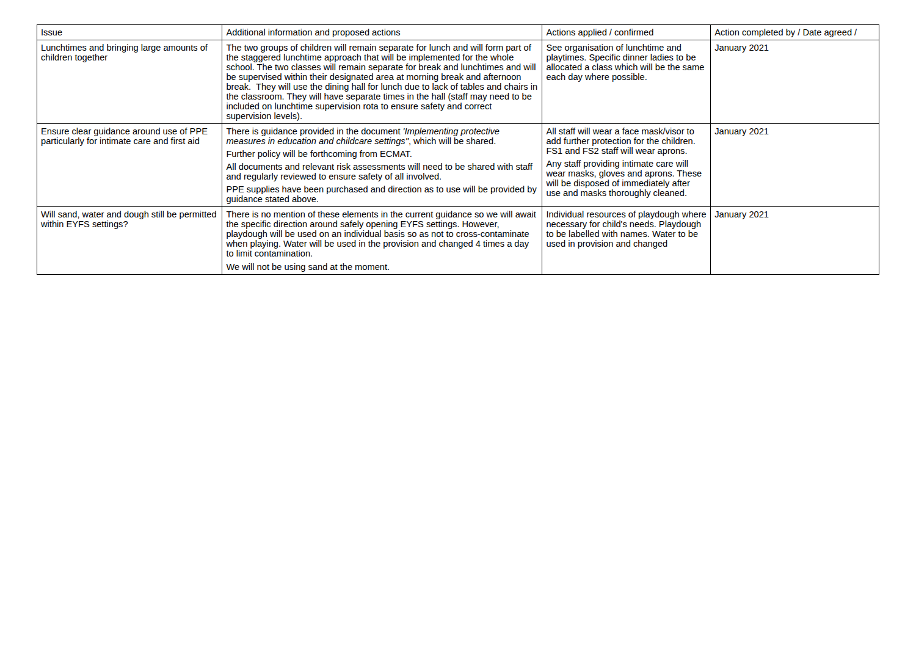| Issue | Additional information and proposed actions | Actions applied / confirmed | Action completed by / Date agreed / |
| --- | --- | --- | --- |
| Lunchtimes and bringing large amounts of children together | The two groups of children will remain separate for lunch and will form part of the staggered lunchtime approach that will be implemented for the whole school. The two classes will remain separate for break and lunchtimes and will be supervised within their designated area at morning break and afternoon break. They will use the dining hall for lunch due to lack of tables and chairs in the classroom. They will have separate times in the hall (staff may need to be included on lunchtime supervision rota to ensure safety and correct supervision levels). | See organisation of lunchtime and playtimes. Specific dinner ladies to be allocated a class which will be the same each day where possible. | January 2021 |
| Ensure clear guidance around use of PPE particularly for intimate care and first aid | There is guidance provided in the document 'Implementing protective measures in education and childcare settings" , which will be shared. Further policy will be forthcoming from ECMAT. All documents and relevant risk assessments will need to be shared with staff and regularly reviewed to ensure safety of all involved. PPE supplies have been purchased and direction as to use will be provided by guidance stated above. | All staff will wear a face mask/visor to add further protection for the children. FS1 and FS2 staff will wear aprons. Any staff providing intimate care will wear masks, gloves and aprons. These will be disposed of immediately after use and masks thoroughly cleaned. | January 2021 |
| Will sand, water and dough still be permitted within EYFS settings? | There is no mention of these elements in the current guidance so we will await the specific direction around safely opening EYFS settings. However, playdough will be used on an individual basis so as not to cross-contaminate when playing. Water will be used in the provision and changed 4 times a day to limit contamination. We will not be using sand at the moment. | Individual resources of playdough where necessary for child's needs. Playdough to be labelled with names. Water to be used in provision and changed | January 2021 |